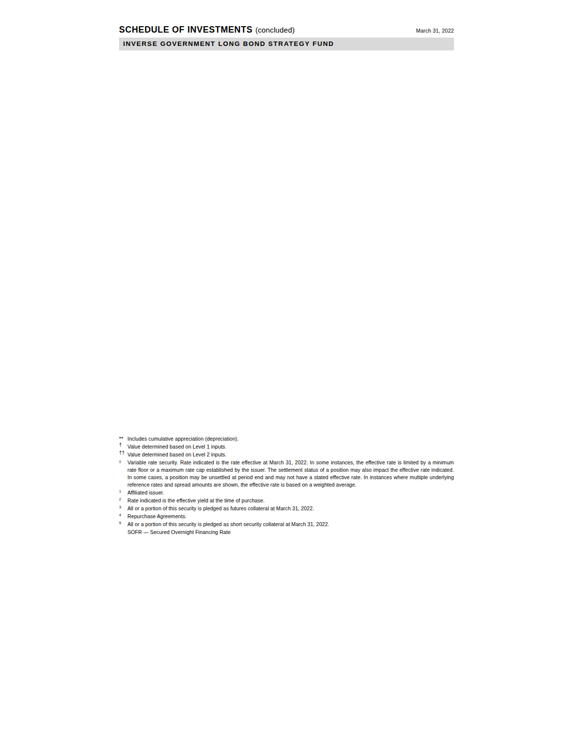SCHEDULE OF INVESTMENTS (concluded)
March 31, 2022
Inverse Government Long Bond Strategy Fund
**
Includes cumulative appreciation (depreciation).
†
Value determined based on Level 1 inputs.
††
Value determined based on Level 2 inputs.
◊
Variable rate security. Rate indicated is the rate effective at March 31, 2022. In some instances, the effective rate is limited by a minimum rate floor or a maximum rate cap established by the issuer. The settlement status of a position may also impact the effective rate indicated. In some cases, a position may be unsettled at period end and may not have a stated effective rate. In instances where multiple underlying reference rates and spread amounts are shown, the effective rate is based on a weighted average.
1
Affiliated issuer.
2
Rate indicated is the effective yield at the time of purchase.
3
All or a portion of this security is pledged as futures collateral at March 31, 2022.
4
Repurchase Agreements.
5
All or a portion of this security is pledged as short security collateral at March 31, 2022.
SOFR — Secured Overnight Financing Rate